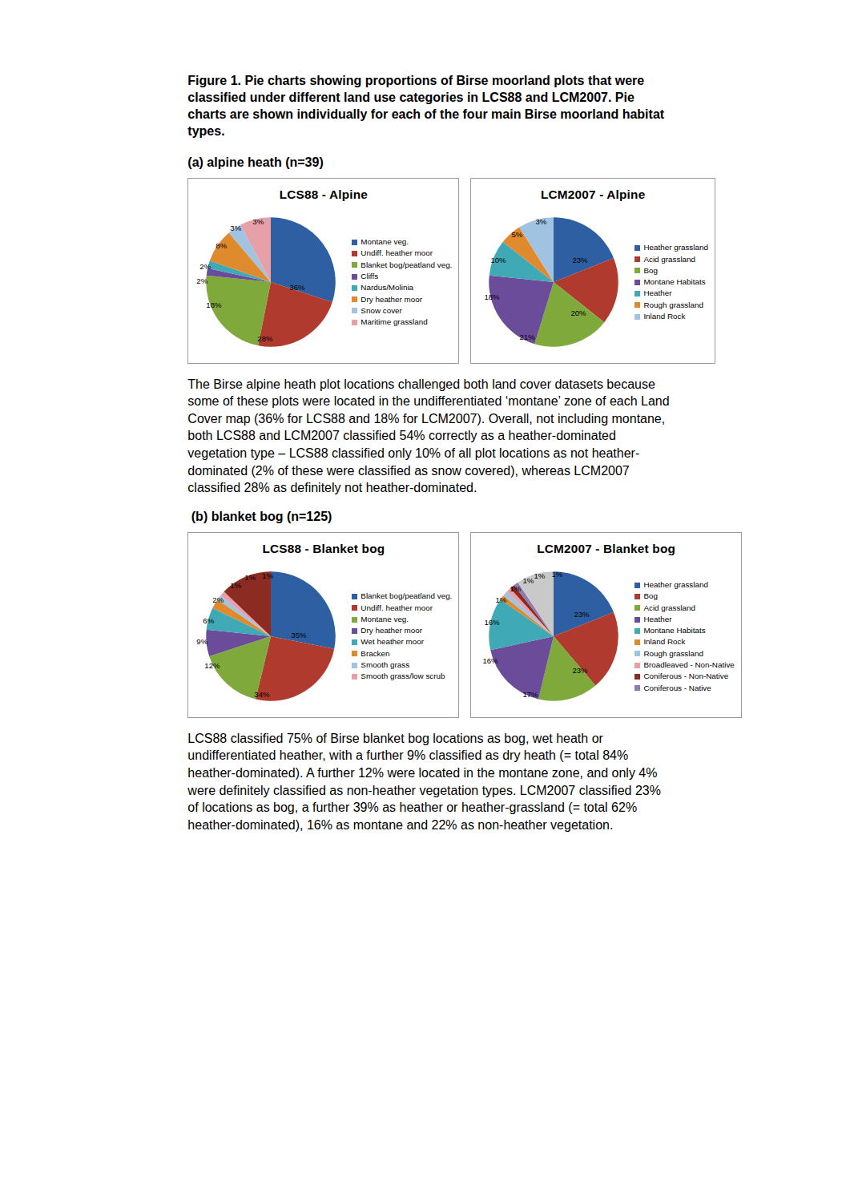Figure 1. Pie charts showing proportions of Birse moorland plots that were classified under different land use categories in LCS88 and LCM2007. Pie charts are shown individually for each of the four main Birse moorland habitat types.
(a) alpine heath (n=39)
LCS88 - Alpine
36% 28% 18% 2% 2% 8% 3% 3%
Montane veg.
Undiff. heather moor
Blanket bog/peatland veg.
Cliffs
Nardus/Molinia
Dry heather moor
Snow cover
Maritime grassland
LCM2007 - Alpine
23% 20% 21% 18% 10% 5% 3%
Heather grassland
Acid grassland
Bog
Montane Habitats
Heather
Rough grassland
Inland Rock
The Birse alpine heath plot locations challenged both land cover datasets because some of these plots were located in the undifferentiated ‘montane’ zone of each Land Cover map (36% for LCS88 and 18% for LCM2007). Overall, not including montane, both LCS88 and LCM2007 classified 54% correctly as a heather-dominated vegetation type – LCS88 classified only 10% of all plot locations as not heather-dominated (2% of these were classified as snow covered), whereas LCM2007 classified 28% as definitely not heather-dominated.
(b) blanket bog (n=125)
LCS88 - Blanket bog
35% 34% 12% 9% 6% 2% 1% 1% 1%
Blanket bog/peatland veg.
Undiff. heather moor
Montane veg.
Dry heather moor
Wet heather moor
Bracken
Smooth grass
Smooth grass/low scrub
LCM2007 - Blanket bog
23% 23% 17% 16% 16% 1% 1% 1% 1% 1%
Heather grassland
Bog
Acid grassland
Heather
Montane Habitats
Inland Rock
Rough grassland
Broadleaved - Non-Native
Coniferous - Non-Native
Coniferous - Native
LCS88 classified 75% of Birse blanket bog locations as bog, wet heath or undifferentiated heather, with a further 9% classified as dry heath (= total 84% heather-dominated). A further 12% were located in the montane zone, and only 4% were definitely classified as non-heather vegetation types. LCM2007 classified 23% of locations as bog, a further 39% as heather or heather-grassland (= total 62% heather-dominated), 16% as montane and 22% as non-heather vegetation.